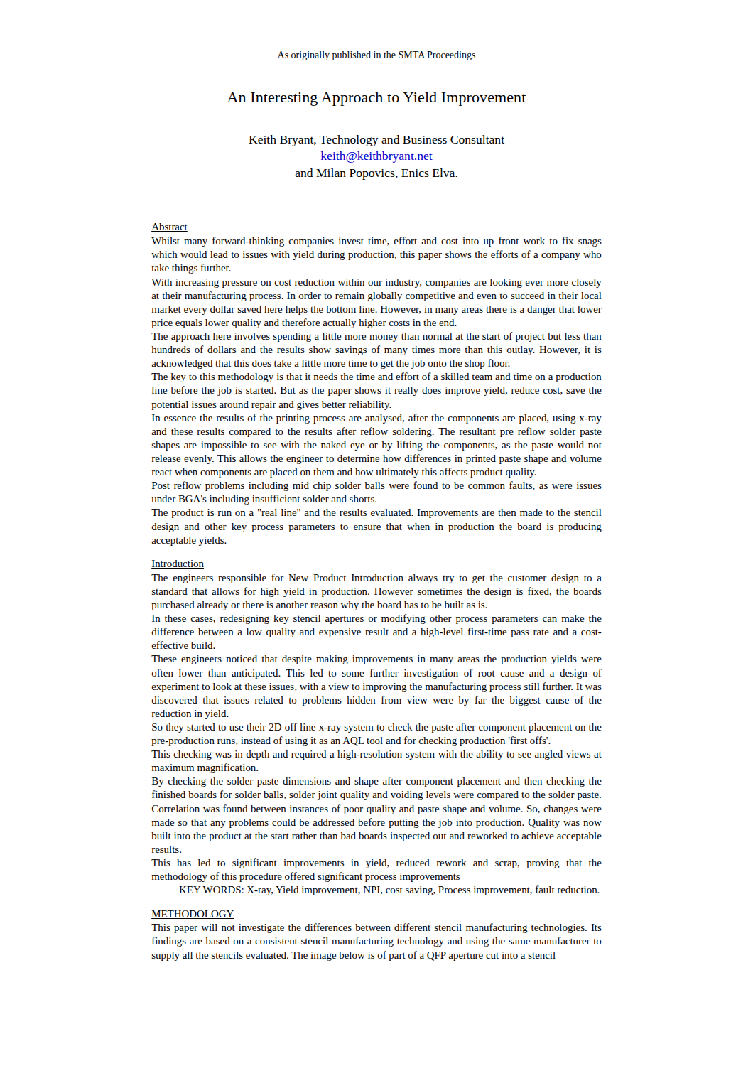As originally published in the SMTA Proceedings
An Interesting Approach to Yield Improvement
Keith Bryant, Technology and Business Consultant
keith@keithbryant.net
and Milan Popovics, Enics Elva.
Abstract
Whilst many forward-thinking companies invest time, effort and cost into up front work to fix snags which would lead to issues with yield during production, this paper shows the efforts of a company who take things further.
With increasing pressure on cost reduction within our industry, companies are looking ever more closely at their manufacturing process. In order to remain globally competitive and even to succeed in their local market every dollar saved here helps the bottom line. However, in many areas there is a danger that lower price equals lower quality and therefore actually higher costs in the end.
The approach here involves spending a little more money than normal at the start of project but less than hundreds of dollars and the results show savings of many times more than this outlay. However, it is acknowledged that this does take a little more time to get the job onto the shop floor.
The key to this methodology is that it needs the time and effort of a skilled team and time on a production line before the job is started. But as the paper shows it really does improve yield, reduce cost, save the potential issues around repair and gives better reliability.
In essence the results of the printing process are analysed, after the components are placed, using x-ray and these results compared to the results after reflow soldering. The resultant pre reflow solder paste shapes are impossible to see with the naked eye or by lifting the components, as the paste would not release evenly. This allows the engineer to determine how differences in printed paste shape and volume react when components are placed on them and how ultimately this affects product quality.
Post reflow problems including mid chip solder balls were found to be common faults, as were issues under BGA's including insufficient solder and shorts.
The product is run on a "real line" and the results evaluated. Improvements are then made to the stencil design and other key process parameters to ensure that when in production the board is producing acceptable yields.
Introduction
The engineers responsible for New Product Introduction always try to get the customer design to a standard that allows for high yield in production. However sometimes the design is fixed, the boards purchased already or there is another reason why the board has to be built as is.
In these cases, redesigning key stencil apertures or modifying other process parameters can make the difference between a low quality and expensive result and a high-level first-time pass rate and a cost-effective build.
These engineers noticed that despite making improvements in many areas the production yields were often lower than anticipated. This led to some further investigation of root cause and a design of experiment to look at these issues, with a view to improving the manufacturing process still further. It was discovered that issues related to problems hidden from view were by far the biggest cause of the reduction in yield.
So they started to use their 2D off line x-ray system to check the paste after component placement on the pre-production runs, instead of using it as an AQL tool and for checking production 'first offs'.
This checking was in depth and required a high-resolution system with the ability to see angled views at maximum magnification.
By checking the solder paste dimensions and shape after component placement and then checking the finished boards for solder balls, solder joint quality and voiding levels were compared to the solder paste. Correlation was found between instances of poor quality and paste shape and volume. So, changes were made so that any problems could be addressed before putting the job into production. Quality was now built into the product at the start rather than bad boards inspected out and reworked to achieve acceptable results.
This has led to significant improvements in yield, reduced rework and scrap, proving that the methodology of this procedure offered significant process improvements
KEY WORDS: X-ray, Yield improvement, NPI, cost saving, Process improvement, fault reduction.
METHODOLOGY
This paper will not investigate the differences between different stencil manufacturing technologies. Its findings are based on a consistent stencil manufacturing technology and using the same manufacturer to supply all the stencils evaluated. The image below is of part of a QFP aperture cut into a stencil